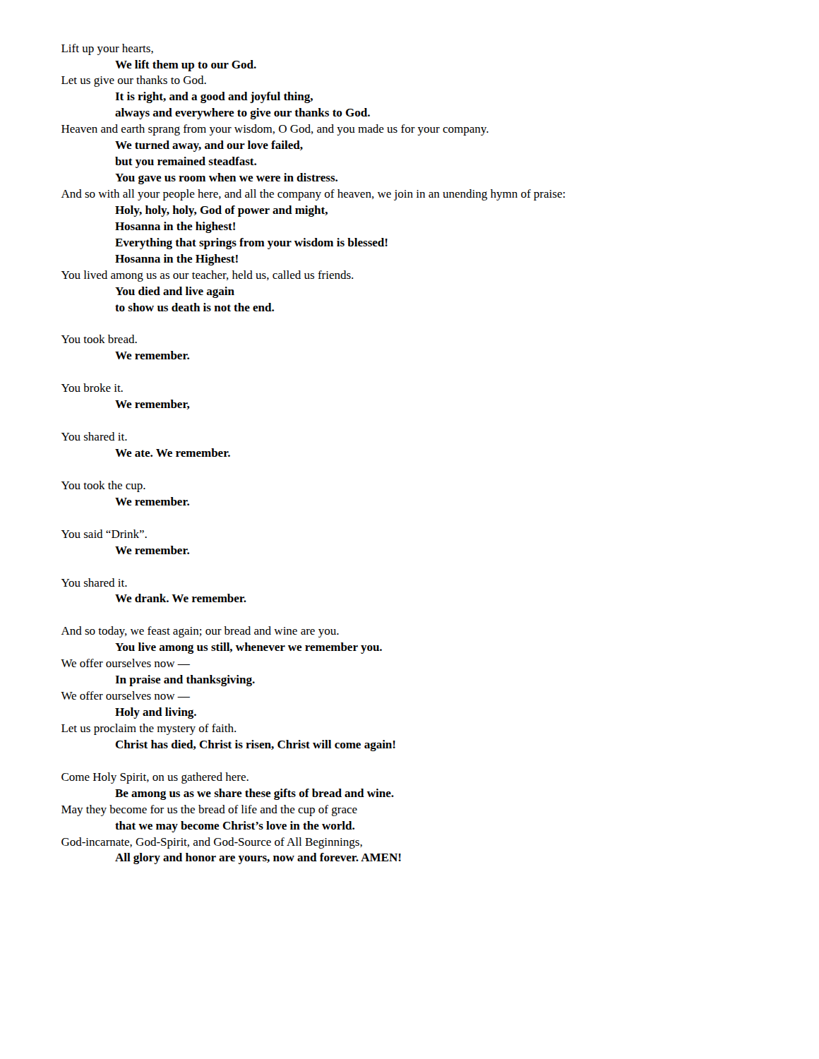Lift up your hearts,
We lift them up to our God.
Let us give our thanks to God.
It is right, and a good and joyful thing,
always and everywhere to give our thanks to God.
Heaven and earth sprang from your wisdom, O God, and you made us for your company.
We turned away, and our love failed,
but you remained steadfast.
You gave us room when we were in distress.
And so with all your people here, and all the company of heaven, we join in an unending hymn of praise:
Holy, holy, holy, God of power and might,
Hosanna in the highest!
Everything that springs from your wisdom is blessed!
Hosanna in the Highest!
You lived among us as our teacher, held us, called us friends.
You died and live again
to show us death is not the end.
You took bread.
We remember.
You broke it.
We remember,
You shared it.
We ate. We remember.
You took the cup.
We remember.
You said “Drink”.
We remember.
You shared it.
We drank. We remember.
And so today, we feast again; our bread and wine are you.
You live among us still, whenever we remember you.
We offer ourselves now —
In praise and thanksgiving.
We offer ourselves now —
Holy and living.
Let us proclaim the mystery of faith.
Christ has died, Christ is risen, Christ will come again!
Come Holy Spirit, on us gathered here.
Be among us as we share these gifts of bread and wine.
May they become for us the bread of life and the cup of grace
that we may become Christ’s love in the world.
God-incarnate, God-Spirit, and God-Source of All Beginnings,
All glory and honor are yours, now and forever. AMEN!